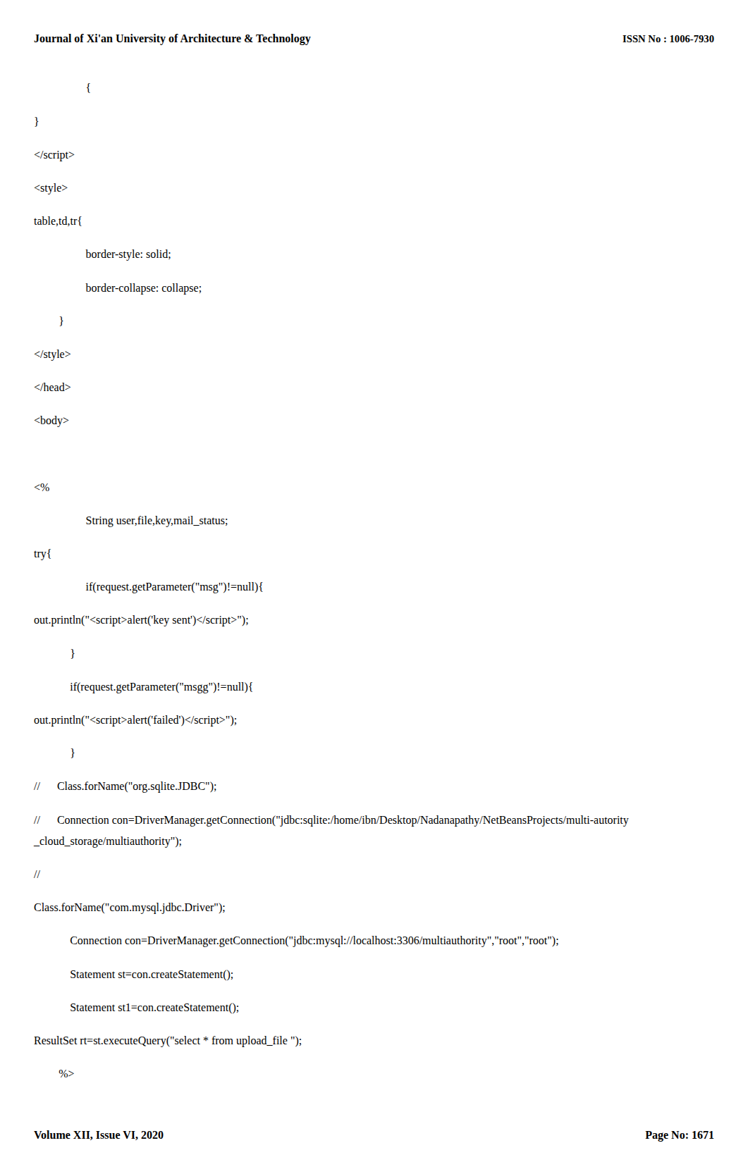Journal of Xi'an University of Architecture & Technology ISSN No : 1006-7930
{
}
</script>
<style>
table,td,tr{
border-style: solid;
border-collapse: collapse;
}
</style>
</head>
<body onLoad="noBack();" onpageshow="if (event.persisted) noBack();" onUnload="">
<%
String user,file,key,mail_status;
try{
if(request.getParameter("msg")!=null){
out.println("<script>alert('key sent')</script>");
}
if(request.getParameter("msgg")!=null){
out.println("<script>alert('failed')</script>");
}
// Class.forName("org.sqlite.JDBC");
// Connection con=DriverManager.getConnection("jdbc:sqlite:/home/ibn/Desktop/Nadanapathy/NetBeansProjects/multi-autority _cloud_storage/multiauthority");
//
Class.forName("com.mysql.jdbc.Driver");
Connection con=DriverManager.getConnection("jdbc:mysql://localhost:3306/multiauthority","root","root");
Statement st=con.createStatement();
Statement st1=con.createStatement();
ResultSet rt=st.executeQuery("select * from upload_file ");
%>
Volume XII, Issue VI, 2020 Page No: 1671